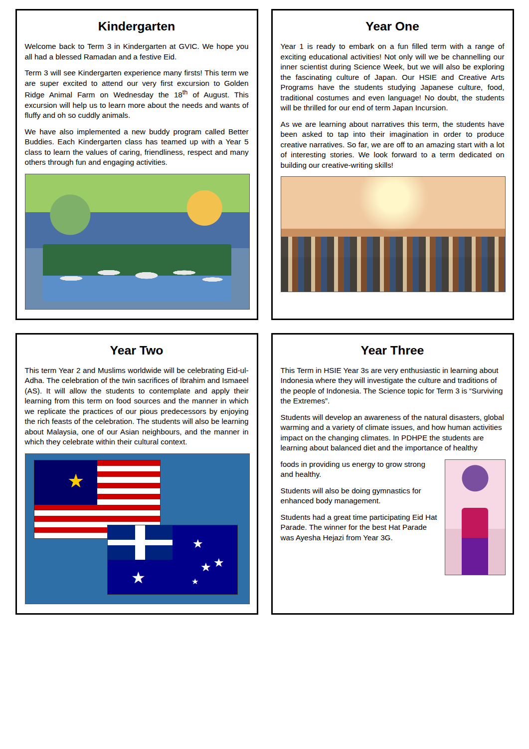Kindergarten
Welcome back to Term 3 in Kindergarten at GVIC. We hope you all had a blessed Ramadan and a festive Eid.
Term 3 will see Kindergarten experience many firsts! This term we are super excited to attend our very first excursion to Golden Ridge Animal Farm on Wednesday the 18th of August. This excursion will help us to learn more about the needs and wants of fluffy and oh so cuddly animals.
We have also implemented a new buddy program called Better Buddies. Each Kindergarten class has teamed up with a Year 5 class to learn the values of caring, friendliness, respect and many others through fun and engaging activities.
Year One
Year 1 is ready to embark on a fun filled term with a range of exciting educational activities! Not only will we be channelling our inner scientist during Science Week, but we will also be exploring the fascinating culture of Japan. Our HSIE and Creative Arts Programs have the students studying Japanese culture, food, traditional costumes and even language! No doubt, the students will be thrilled for our end of term Japan Incursion.
As we are learning about narratives this term, the students have been asked to tap into their imagination in order to produce creative narratives. So far, we are off to an amazing start with a lot of interesting stories. We look forward to a term dedicated on building our creative-writing skills!
Year Two
This term Year 2 and Muslims worldwide will be celebrating Eid-ul-Adha. The celebration of the twin sacrifices of Ibrahim and Ismaeel (AS). It will allow the students to contemplate and apply their learning from this term on food sources and the manner in which we replicate the practices of our pious predecessors by enjoying the rich feasts of the celebration. The students will also be learning about Malaysia, one of our Asian neighbours, and the manner in which they celebrate within their cultural context.
★ ★ ★ ★ ★
Year Three
This Term in HSIE Year 3s are very enthusiastic in learning about Indonesia where they will investigate the culture and traditions of the people of Indonesia. The Science topic for Term 3 is “Surviving the Extremes”.
Students will develop an awareness of the natural disasters, global warming and a variety of climate issues, and how human activities impact on the changing climates. In PDHPE the students are learning about balanced diet and the importance of healthy
foods in providing us energy to grow strong and healthy.
Students will also be doing gymnastics for enhanced body management.
Students had a great time participating Eid Hat Parade. The winner for the best Hat Parade was Ayesha Hejazi from Year 3G.